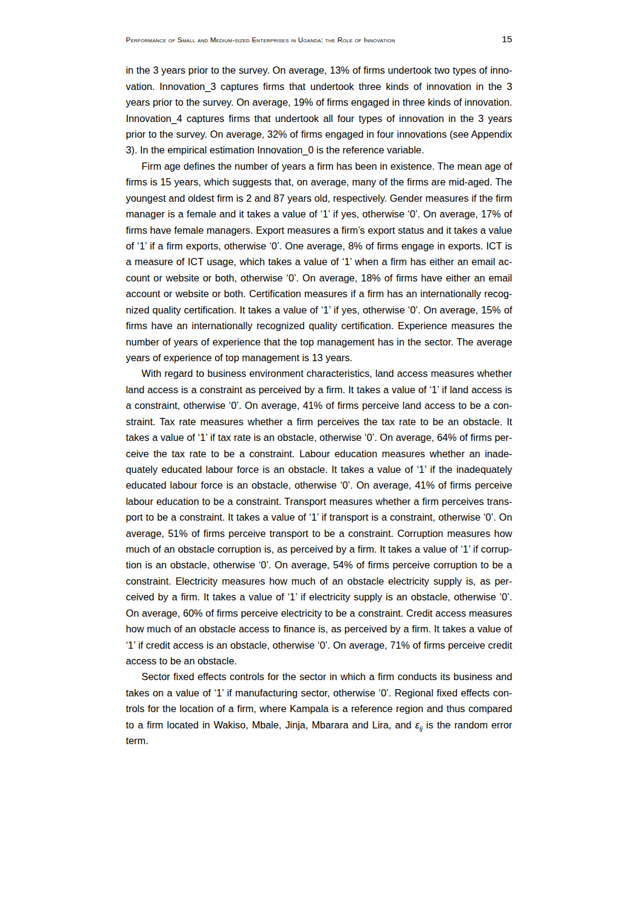Performance of Small and Medium-sized Enterprises in Uganda: the Role of Innovation 15
in the 3 years prior to the survey. On average, 13% of firms undertook two types of innovation. Innovation_3 captures firms that undertook three kinds of innovation in the 3 years prior to the survey. On average, 19% of firms engaged in three kinds of innovation. Innovation_4 captures firms that undertook all four types of innovation in the 3 years prior to the survey. On average, 32% of firms engaged in four innovations (see Appendix 3). In the empirical estimation Innovation_0 is the reference variable.
Firm age defines the number of years a firm has been in existence. The mean age of firms is 15 years, which suggests that, on average, many of the firms are mid-aged. The youngest and oldest firm is 2 and 87 years old, respectively. Gender measures if the firm manager is a female and it takes a value of ‘1’ if yes, otherwise ‘0’. On average, 17% of firms have female managers. Export measures a firm’s export status and it takes a value of ‘1’ if a firm exports, otherwise ‘0’. One average, 8% of firms engage in exports. ICT is a measure of ICT usage, which takes a value of ‘1’ when a firm has either an email account or website or both, otherwise ‘0’. On average, 18% of firms have either an email account or website or both. Certification measures if a firm has an internationally recognized quality certification. It takes a value of ‘1’ if yes, otherwise ‘0’. On average, 15% of firms have an internationally recognized quality certification. Experience measures the number of years of experience that the top management has in the sector. The average years of experience of top management is 13 years.
With regard to business environment characteristics, land access measures whether land access is a constraint as perceived by a firm. It takes a value of ‘1’ if land access is a constraint, otherwise ‘0’. On average, 41% of firms perceive land access to be a constraint. Tax rate measures whether a firm perceives the tax rate to be an obstacle. It takes a value of ‘1’ if tax rate is an obstacle, otherwise ‘0’. On average, 64% of firms perceive the tax rate to be a constraint. Labour education measures whether an inadequately educated labour force is an obstacle. It takes a value of ‘1’ if the inadequately educated labour force is an obstacle, otherwise ‘0’. On average, 41% of firms perceive labour education to be a constraint. Transport measures whether a firm perceives transport to be a constraint. It takes a value of ‘1’ if transport is a constraint, otherwise ‘0’. On average, 51% of firms perceive transport to be a constraint. Corruption measures how much of an obstacle corruption is, as perceived by a firm. It takes a value of ‘1’ if corruption is an obstacle, otherwise ‘0’. On average, 54% of firms perceive corruption to be a constraint. Electricity measures how much of an obstacle electricity supply is, as perceived by a firm. It takes a value of ‘1’ if electricity supply is an obstacle, otherwise ‘0’. On average, 60% of firms perceive electricity to be a constraint. Credit access measures how much of an obstacle access to finance is, as perceived by a firm. It takes a value of ‘1’ if credit access is an obstacle, otherwise ‘0’. On average, 71% of firms perceive credit access to be an obstacle.
Sector fixed effects controls for the sector in which a firm conducts its business and takes on a value of ‘1’ if manufacturing sector, otherwise ‘0’. Regional fixed effects controls for the location of a firm, where Kampala is a reference region and thus compared to a firm located in Wakiso, Mbale, Jinja, Mbarara and Lira, and εij is the random error term.